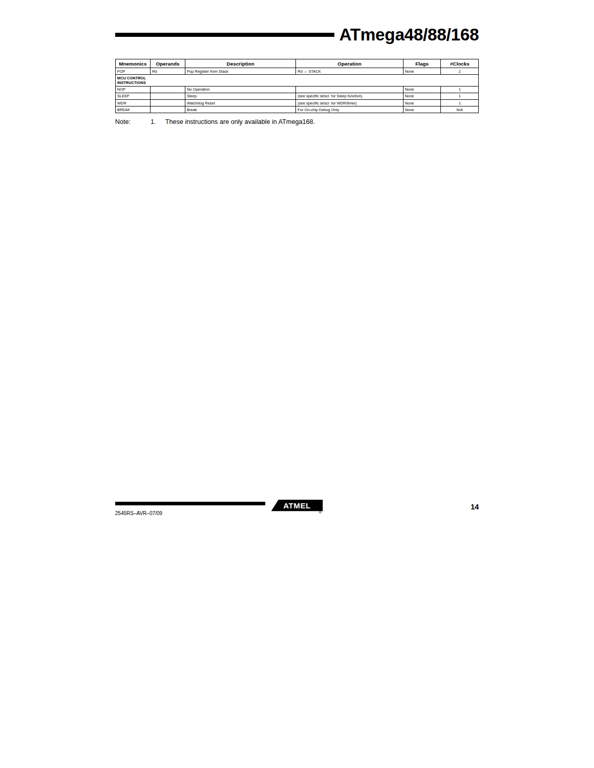ATmega48/88/168
| Mnemonics | Operands | Description | Operation | Flags | #Clocks |
| --- | --- | --- | --- | --- | --- |
| POP | Rd | Pop Register from Stack | Rd ← STACK | None | 2 |
| MCU CONTROL INSTRUCTIONS | | | | | |
| NOP | | No Operation | | None | 1 |
| SLEEP | | Sleep | (see specific descr. for Sleep function) | None | 1 |
| WDR | | Watchdog Reset | (see specific descr. for WDR/timer) | None | 1 |
| BREAK | | Break | For On-chip Debug Only | None | N/A |
Note:
1.
These instructions are only available in ATmega168.
2545RS–AVR–07/09
ATMEL R
14